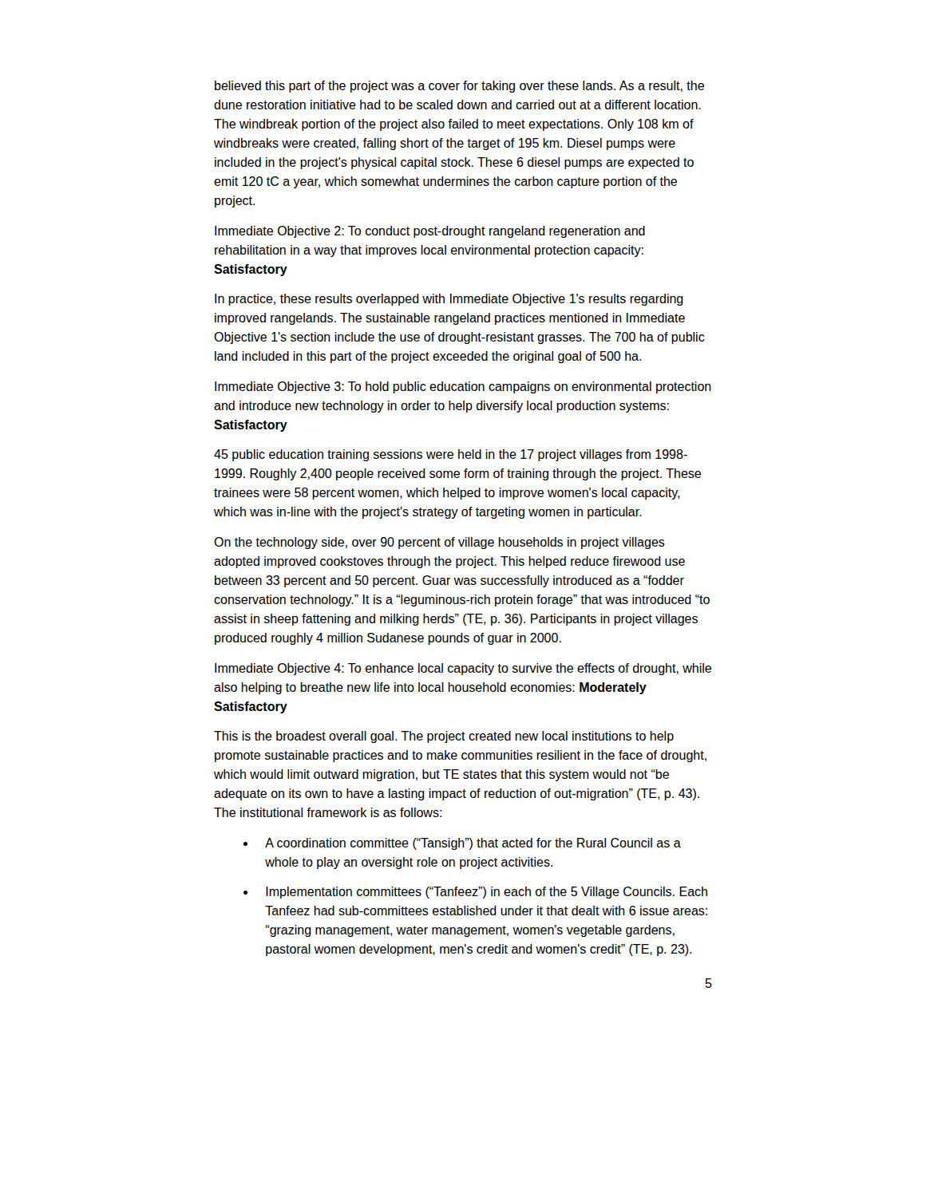believed this part of the project was a cover for taking over these lands. As a result, the dune restoration initiative had to be scaled down and carried out at a different location. The windbreak portion of the project also failed to meet expectations. Only 108 km of windbreaks were created, falling short of the target of 195 km. Diesel pumps were included in the project's physical capital stock. These 6 diesel pumps are expected to emit 120 tC a year, which somewhat undermines the carbon capture portion of the project.
Immediate Objective 2: To conduct post-drought rangeland regeneration and rehabilitation in a way that improves local environmental protection capacity: Satisfactory
In practice, these results overlapped with Immediate Objective 1's results regarding improved rangelands. The sustainable rangeland practices mentioned in Immediate Objective 1's section include the use of drought-resistant grasses. The 700 ha of public land included in this part of the project exceeded the original goal of 500 ha.
Immediate Objective 3: To hold public education campaigns on environmental protection and introduce new technology in order to help diversify local production systems: Satisfactory
45 public education training sessions were held in the 17 project villages from 1998-1999. Roughly 2,400 people received some form of training through the project. These trainees were 58 percent women, which helped to improve women's local capacity, which was in-line with the project's strategy of targeting women in particular.
On the technology side, over 90 percent of village households in project villages adopted improved cookstoves through the project. This helped reduce firewood use between 33 percent and 50 percent. Guar was successfully introduced as a “fodder conservation technology.” It is a “leguminous-rich protein forage” that was introduced “to assist in sheep fattening and milking herds” (TE, p. 36). Participants in project villages produced roughly 4 million Sudanese pounds of guar in 2000.
Immediate Objective 4: To enhance local capacity to survive the effects of drought, while also helping to breathe new life into local household economies: Moderately Satisfactory
This is the broadest overall goal. The project created new local institutions to help promote sustainable practices and to make communities resilient in the face of drought, which would limit outward migration, but TE states that this system would not “be adequate on its own to have a lasting impact of reduction of out-migration” (TE, p. 43). The institutional framework is as follows:
A coordination committee (“Tansigh”) that acted for the Rural Council as a whole to play an oversight role on project activities.
Implementation committees (“Tanfeez”) in each of the 5 Village Councils. Each Tanfeez had sub-committees established under it that dealt with 6 issue areas: “grazing management, water management, women's vegetable gardens, pastoral women development, men's credit and women's credit” (TE, p. 23).
5